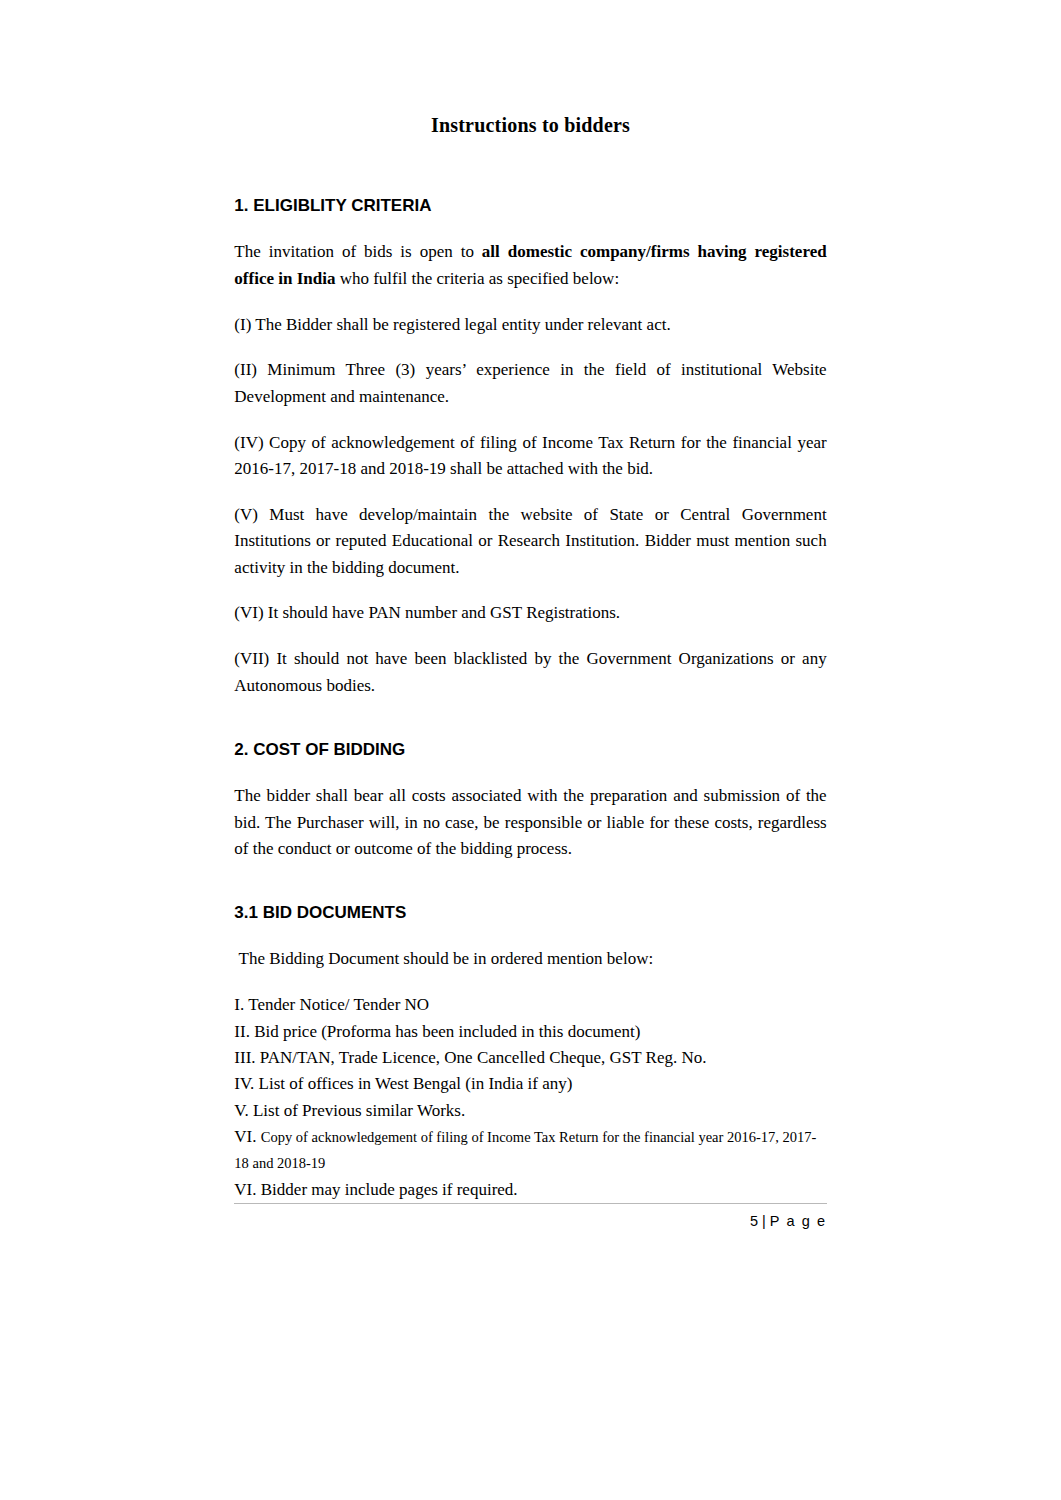Instructions to bidders
1. ELIGIBLITY CRITERIA
The invitation of bids is open to all domestic company/firms having registered office in India who fulfil the criteria as specified below:
(I) The Bidder shall be registered legal entity under relevant act.
(II) Minimum Three (3) years’ experience in the field of institutional Website Development and maintenance.
(IV) Copy of acknowledgement of filing of Income Tax Return for the financial year 2016-17, 2017-18 and 2018-19 shall be attached with the bid.
(V) Must have develop/maintain the website of State or Central Government Institutions or reputed Educational or Research Institution. Bidder must mention such activity in the bidding document.
(VI) It should have PAN number and GST Registrations.
(VII) It should not have been blacklisted by the Government Organizations or any Autonomous bodies.
2. COST OF BIDDING
The bidder shall bear all costs associated with the preparation and submission of the bid. The Purchaser will, in no case, be responsible or liable for these costs, regardless of the conduct or outcome of the bidding process.
3.1 BID DOCUMENTS
The Bidding Document should be in ordered mention below:
I. Tender Notice/ Tender NO
II. Bid price (Proforma has been included in this document)
III. PAN/TAN, Trade Licence, One Cancelled Cheque, GST Reg. No.
IV. List of offices in West Bengal (in India if any)
V. List of Previous similar Works.
VI. Copy of acknowledgement of filing of Income Tax Return for the financial year 2016-17, 2017-18 and 2018-19
VI. Bidder may include pages if required.
5 | P a g e